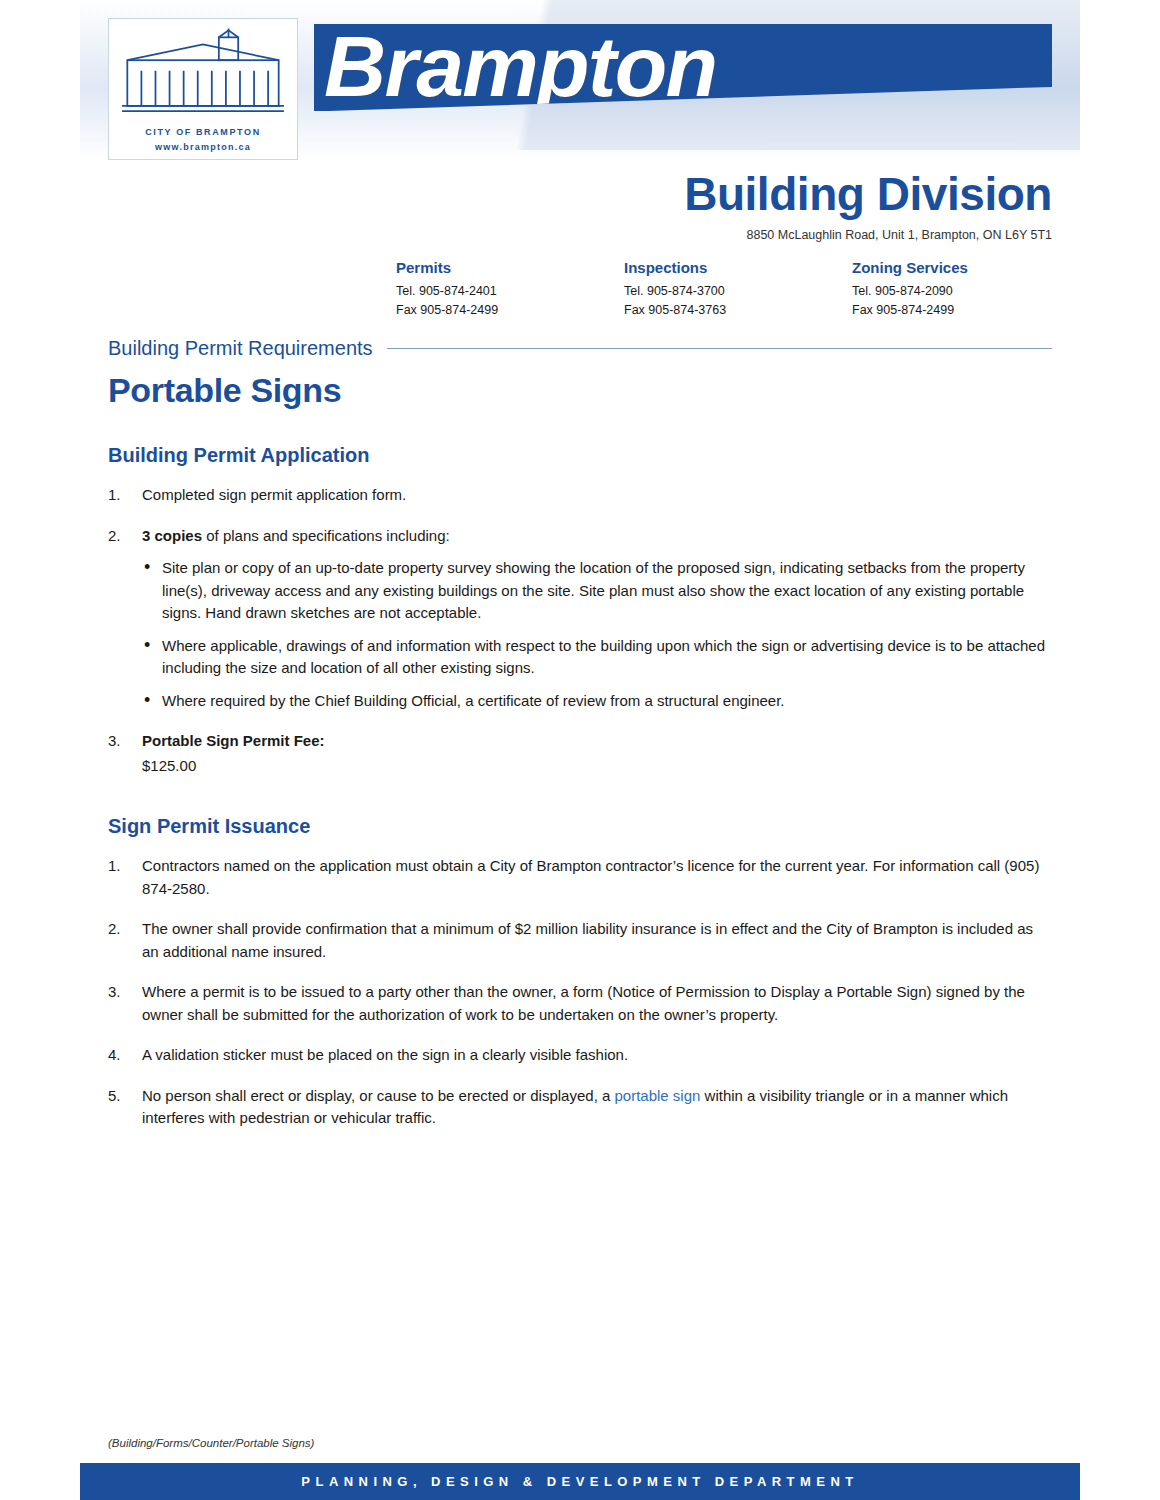CITY OF BRAMPTON
www.brampton.ca
Brampton
Building Division
8850 McLaughlin Road, Unit 1, Brampton, ON L6Y 5T1
Permits
Tel. 905-874-2401
Fax 905-874-2499
Inspections
Tel. 905-874-3700
Fax 905-874-3763
Zoning Services
Tel. 905-874-2090
Fax 905-874-2499
Building Permit Requirements
Portable Signs
Building Permit Application
Completed sign permit application form.
3 copies of plans and specifications including:
Site plan or copy of an up-to-date property survey showing the location of the proposed sign, indicating setbacks from the property line(s), driveway access and any existing buildings on the site. Site plan must also show the exact location of any existing portable signs. Hand drawn sketches are not acceptable.
Where applicable, drawings of and information with respect to the building upon which the sign or advertising device is to be attached including the size and location of all other existing signs.
Where required by the Chief Building Official, a certificate of review from a structural engineer.
Portable Sign Permit Fee:
$125.00
Sign Permit Issuance
Contractors named on the application must obtain a City of Brampton contractor’s licence for the current year. For information call (905) 874-2580.
The owner shall provide confirmation that a minimum of $2 million liability insurance is in effect and the City of Brampton is included as an additional name insured.
Where a permit is to be issued to a party other than the owner, a form (Notice of Permission to Display a Portable Sign) signed by the owner shall be submitted for the authorization of work to be undertaken on the owner’s property.
A validation sticker must be placed on the sign in a clearly visible fashion.
No person shall erect or display, or cause to be erected or displayed, a portable sign within a visibility triangle or in a manner which interferes with pedestrian or vehicular traffic.
(Building/Forms/Counter/Portable Signs)
Planning, Design & Development Department